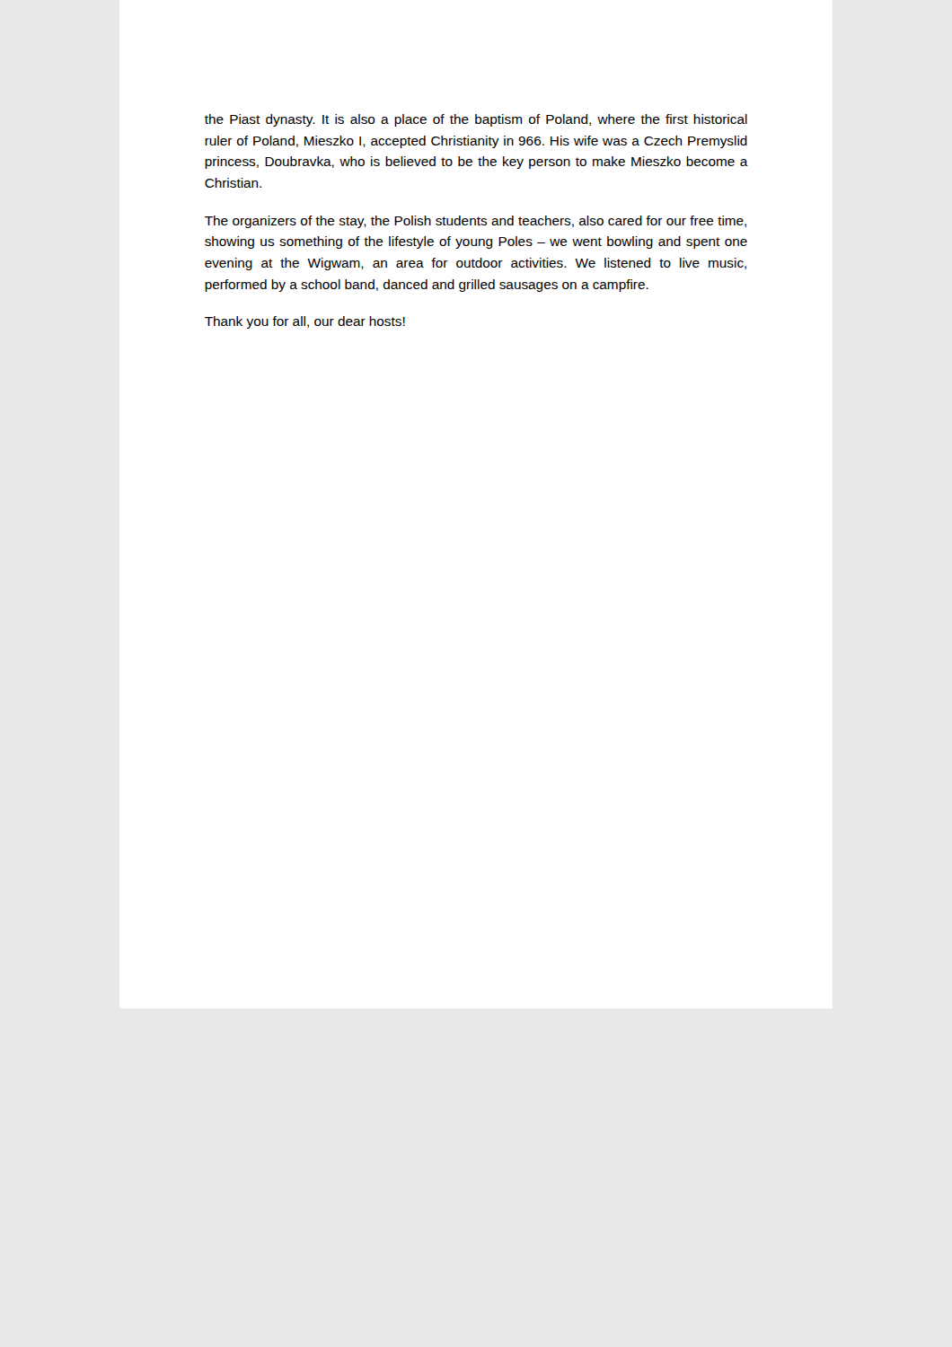the Piast dynasty. It is also a place of the baptism of Poland, where the first historical ruler of Poland, Mieszko I, accepted Christianity in 966. His wife was a Czech Premyslid princess, Doubravka, who is believed to be the key person to make Mieszko become a Christian.
The organizers of the stay, the Polish students and teachers, also cared for our free time, showing us something of the lifestyle of young Poles – we went bowling and spent one evening at the Wigwam, an area for outdoor activities. We listened to live music, performed by a school band, danced and grilled sausages on a campfire.
Thank you for all, our dear hosts!